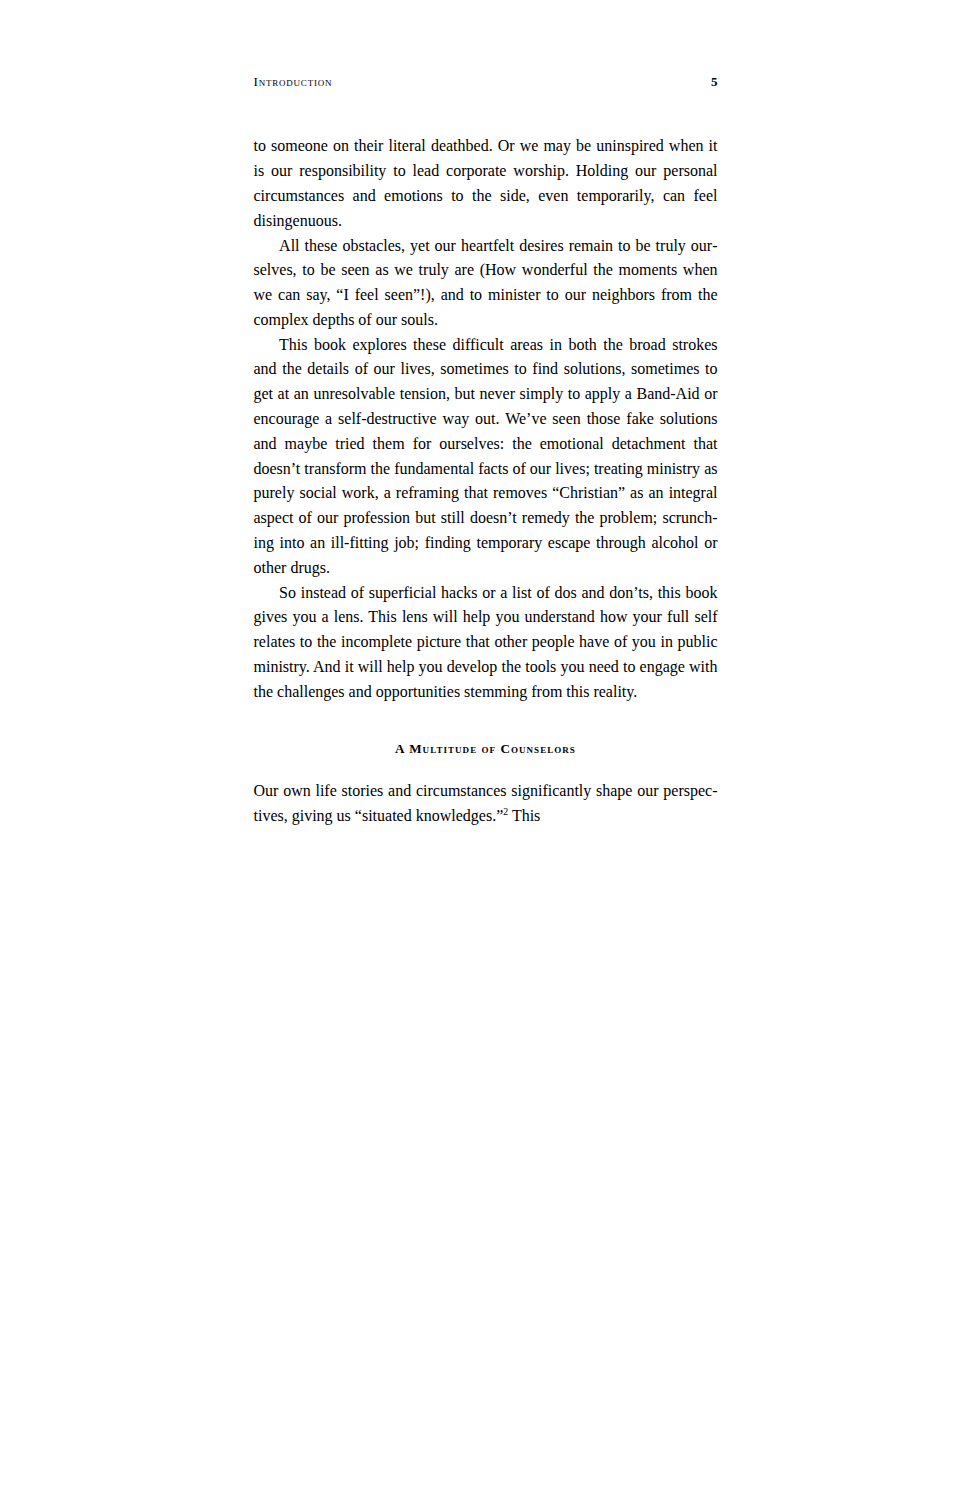Introduction 5
to someone on their literal deathbed. Or we may be uninspired when it is our responsibility to lead corporate worship. Holding our personal circumstances and emotions to the side, even temporarily, can feel disingenuous.
All these obstacles, yet our heartfelt desires remain to be truly ourselves, to be seen as we truly are (How wonderful the moments when we can say, “I feel seen”!), and to minister to our neighbors from the complex depths of our souls.
This book explores these difficult areas in both the broad strokes and the details of our lives, sometimes to find solutions, sometimes to get at an unresolvable tension, but never simply to apply a Band-Aid or encourage a self-destructive way out. We’ve seen those fake solutions and maybe tried them for ourselves: the emotional detachment that doesn’t transform the fundamental facts of our lives; treating ministry as purely social work, a reframing that removes “Christian” as an integral aspect of our profession but still doesn’t remedy the problem; scrunching into an ill-fitting job; finding temporary escape through alcohol or other drugs.
So instead of superficial hacks or a list of dos and don’ts, this book gives you a lens. This lens will help you understand how your full self relates to the incomplete picture that other people have of you in public ministry. And it will help you develop the tools you need to engage with the challenges and opportunities stemming from this reality.
A Multitude of Counselors
Our own life stories and circumstances significantly shape our perspectives, giving us “situated knowledges.”2 This